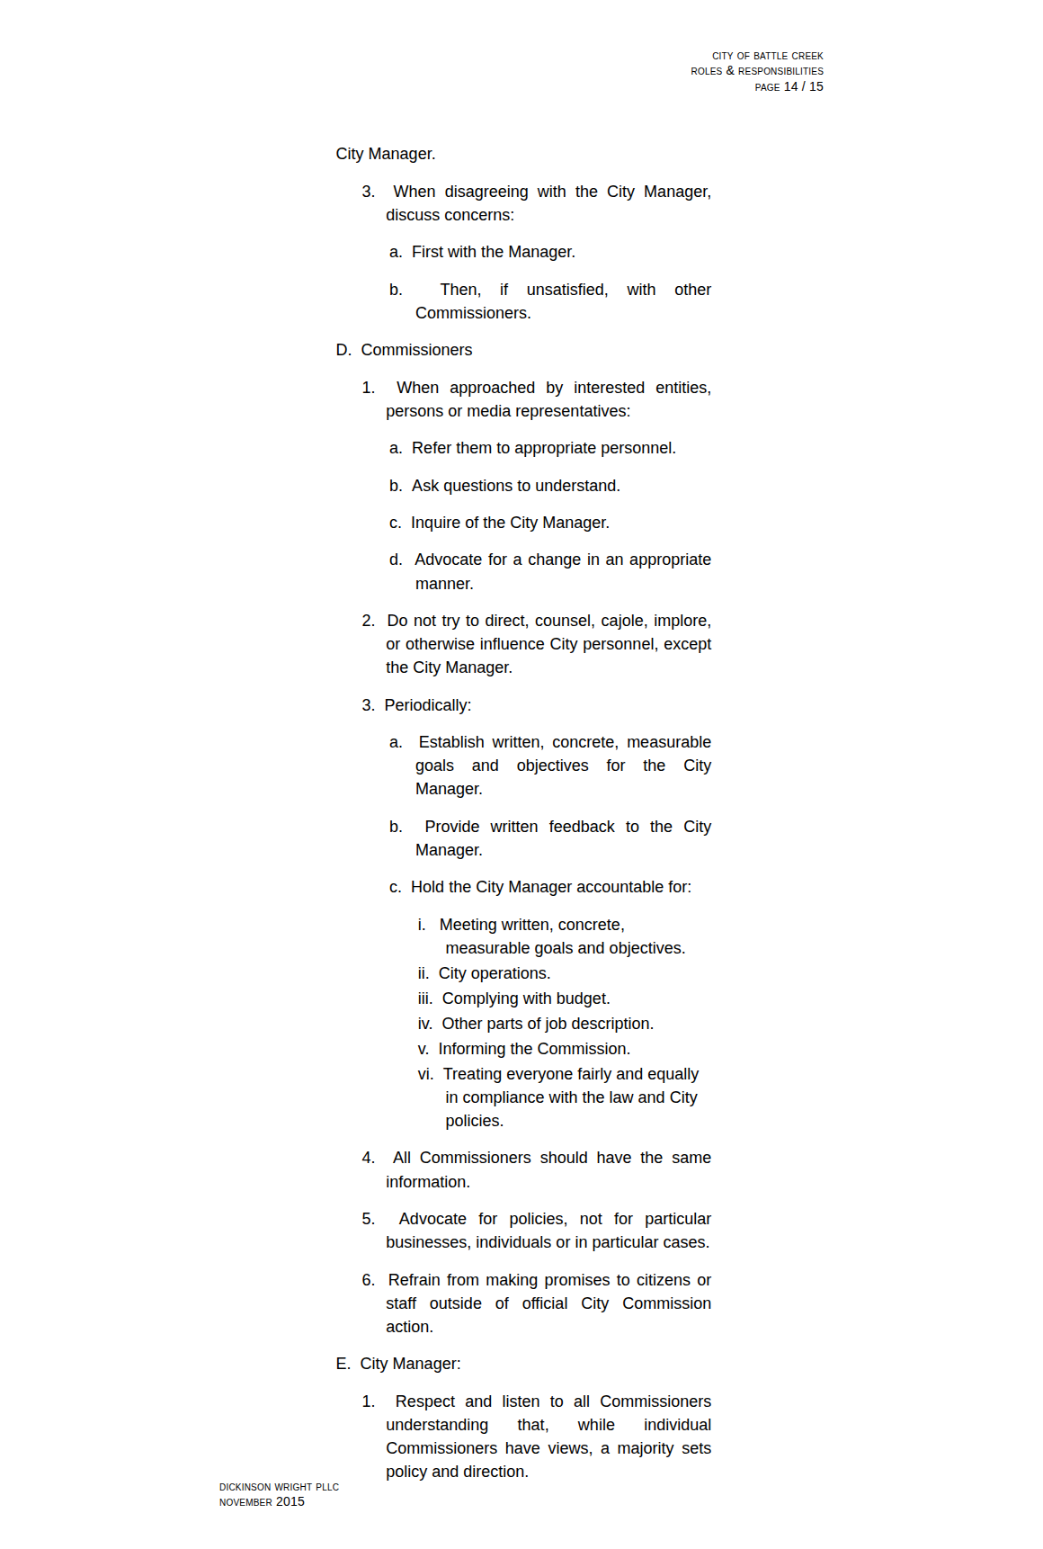City of Battle Creek
Roles & Responsibilities
Page 14 / 15
City Manager.
3. When disagreeing with the City Manager, discuss concerns:
a. First with the Manager.
b. Then, if unsatisfied, with other Commissioners.
D. Commissioners
1. When approached by interested entities, persons or media representatives:
a. Refer them to appropriate personnel.
b. Ask questions to understand.
c. Inquire of the City Manager.
d. Advocate for a change in an appropriate manner.
2. Do not try to direct, counsel, cajole, implore, or otherwise influence City personnel, except the City Manager.
3. Periodically:
a. Establish written, concrete, measurable goals and objectives for the City Manager.
b. Provide written feedback to the City Manager.
c. Hold the City Manager accountable for:
i. Meeting written, concrete, measurable goals and objectives.
ii. City operations.
iii. Complying with budget.
iv. Other parts of job description.
v. Informing the Commission.
vi. Treating everyone fairly and equally in compliance with the law and City policies.
4. All Commissioners should have the same information.
5. Advocate for policies, not for particular businesses, individuals or in particular cases.
6. Refrain from making promises to citizens or staff outside of official City Commission action.
E. City Manager:
1. Respect and listen to all Commissioners understanding that, while individual Commissioners have views, a majority sets policy and direction.
Dickinson Wright PLLC
November 2015